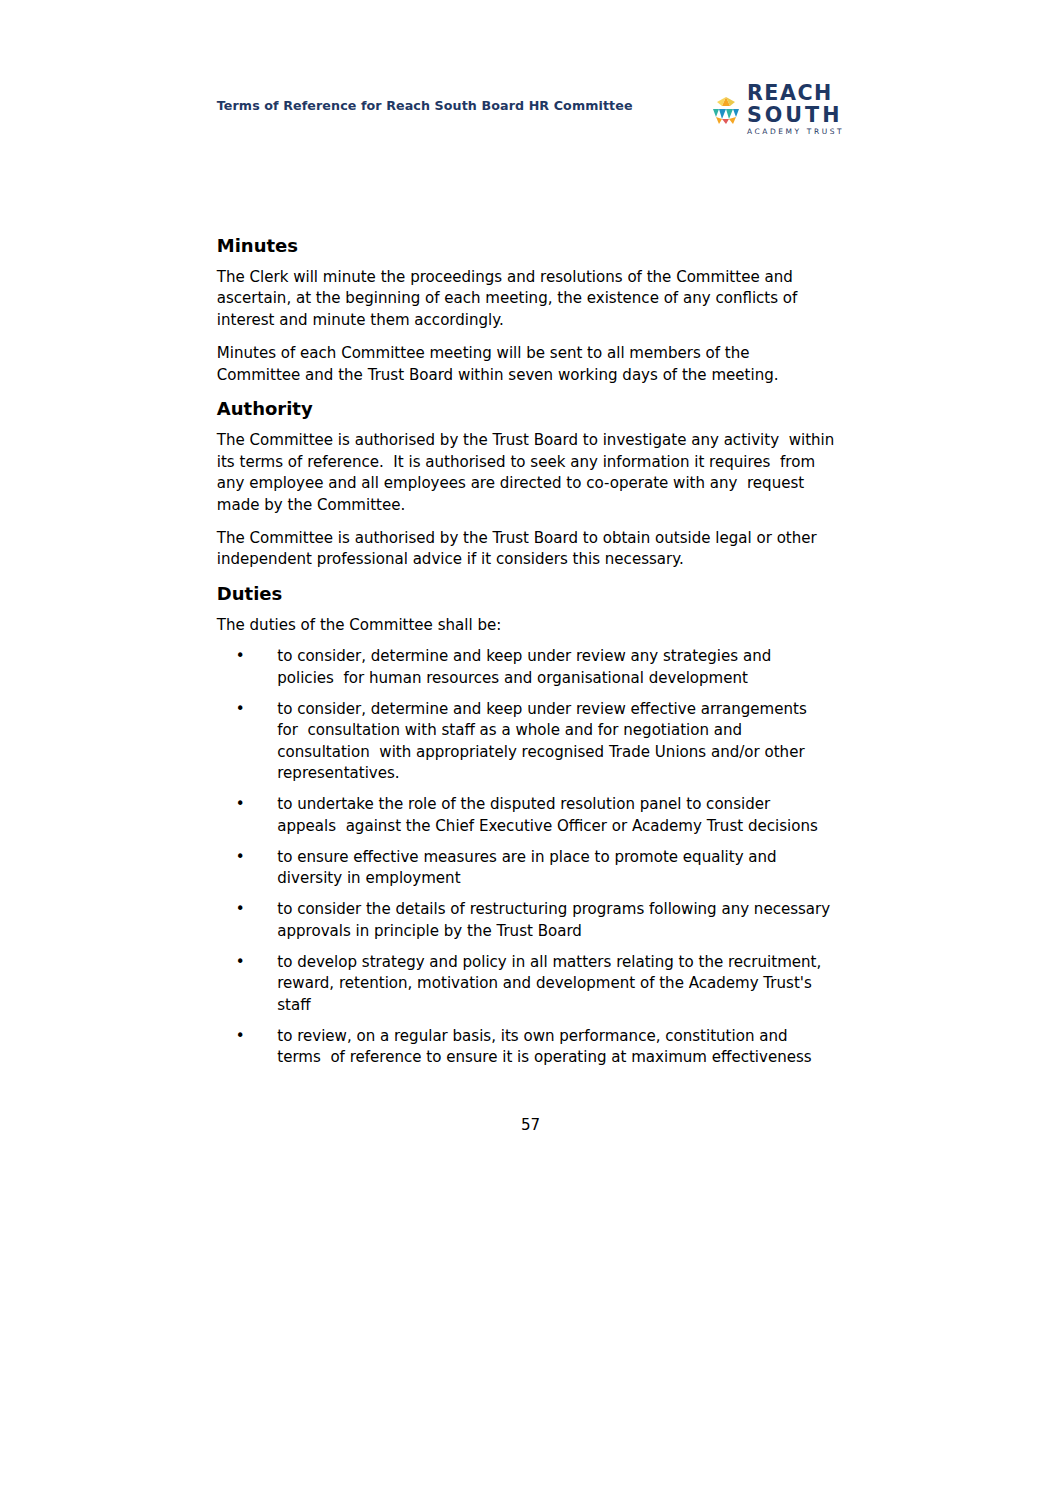Terms of Reference for Reach South Board HR Committee
REACH
SOUTH
ACADEMY TRUST
Minutes
The Clerk will minute the proceedings and resolutions of the Committee and ascertain, at the beginning of each meeting, the existence of any conflicts of interest and minute them accordingly.
Minutes of each Committee meeting will be sent to all members of the Committee and the Trust Board within seven working days of the meeting.
Authority
The Committee is authorised by the Trust Board to investigate any activity within its terms of reference. It is authorised to seek any information it requires from any employee and all employees are directed to co-operate with any request made by the Committee.
The Committee is authorised by the Trust Board to obtain outside legal or other independent professional advice if it considers this necessary.
Duties
The duties of the Committee shall be:
•to consider, determine and keep under review any strategies and policies for human resources and organisational development
•to consider, determine and keep under review effective arrangements for consultation with staff as a whole and for negotiation and consultation with appropriately recognised Trade Unions and/or other representatives.
•to undertake the role of the disputed resolution panel to consider appeals against the Chief Executive Officer or Academy Trust decisions
•to ensure effective measures are in place to promote equality and diversity in employment
•to consider the details of restructuring programs following any necessary approvals in principle by the Trust Board
•to develop strategy and policy in all matters relating to the recruitment, reward, retention, motivation and development of the Academy Trust's staff
•to review, on a regular basis, its own performance, constitution and terms of reference to ensure it is operating at maximum effectiveness
57